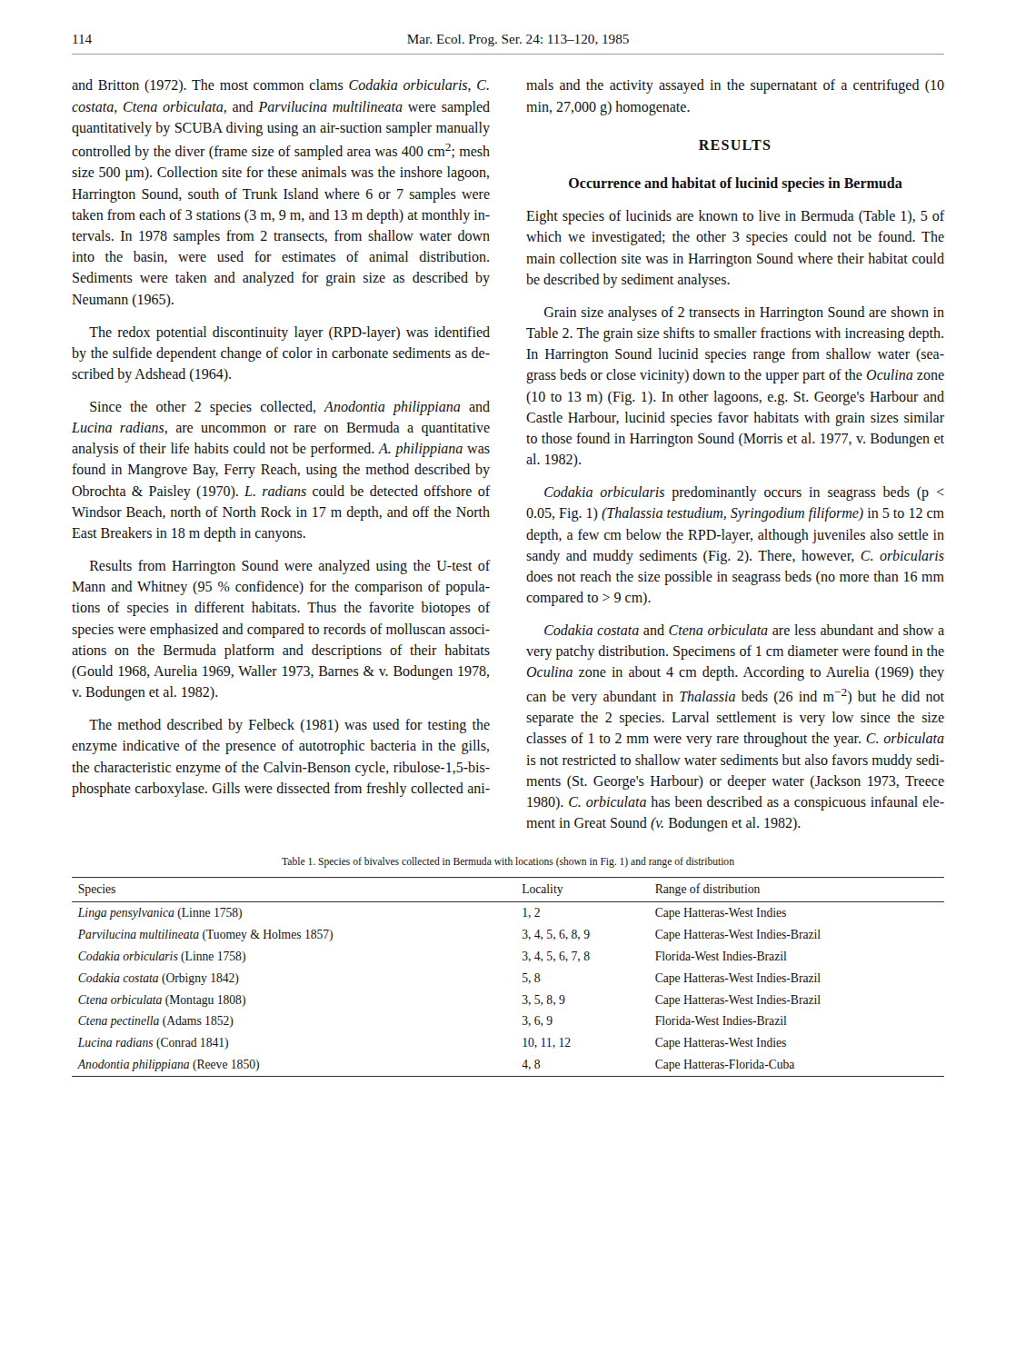114 Mar. Ecol. Prog. Ser. 24: 113–120, 1985
and Britton (1972). The most common clams Codakia orbicularis, C. costata, Ctena orbiculata, and Parvilucina multilineata were sampled quantitatively by SCUBA diving using an air-suction sampler manually controlled by the diver (frame size of sampled area was 400 cm2; mesh size 500 µm). Collection site for these animals was the inshore lagoon, Harrington Sound, south of Trunk Island where 6 or 7 samples were taken from each of 3 stations (3 m, 9 m, and 13 m depth) at monthly intervals. In 1978 samples from 2 transects, from shallow water down into the basin, were used for estimates of animal distribution. Sediments were taken and analyzed for grain size as described by Neumann (1965).
The redox potential discontinuity layer (RPD-layer) was identified by the sulfide dependent change of color in carbonate sediments as described by Adshead (1964).
Since the other 2 species collected, Anodontia philippiana and Lucina radians, are uncommon or rare on Bermuda a quantitative analysis of their life habits could not be performed. A. philippiana was found in Mangrove Bay, Ferry Reach, using the method described by Obrochta & Paisley (1970). L. radians could be detected offshore of Windsor Beach, north of North Rock in 17 m depth, and off the North East Breakers in 18 m depth in canyons.
Results from Harrington Sound were analyzed using the U-test of Mann and Whitney (95 % confidence) for the comparison of populations of species in different habitats. Thus the favorite biotopes of species were emphasized and compared to records of molluscan associations on the Bermuda platform and descriptions of their habitats (Gould 1968, Aurelia 1969, Waller 1973, Barnes & v. Bodungen 1978, v. Bodungen et al. 1982).
The method described by Felbeck (1981) was used for testing the enzyme indicative of the presence of autotrophic bacteria in the gills, the characteristic enzyme of the Calvin-Benson cycle, ribulose-1,5-bisphosphate carboxylase. Gills were dissected from freshly collected animals and the activity assayed in the supernatant of a centrifuged (10 min, 27,000 g) homogenate.
RESULTS
Occurrence and habitat of lucinid species in Bermuda
Eight species of lucinids are known to live in Bermuda (Table 1), 5 of which we investigated; the other 3 species could not be found. The main collection site was in Harrington Sound where their habitat could be described by sediment analyses.
Grain size analyses of 2 transects in Harrington Sound are shown in Table 2. The grain size shifts to smaller fractions with increasing depth. In Harrington Sound lucinid species range from shallow water (seagrass beds or close vicinity) down to the upper part of the Oculina zone (10 to 13 m) (Fig. 1). In other lagoons, e.g. St. George's Harbour and Castle Harbour, lucinid species favor habitats with grain sizes similar to those found in Harrington Sound (Morris et al. 1977, v. Bodungen et al. 1982).
Codakia orbicularis predominantly occurs in seagrass beds (p < 0.05, Fig. 1) (Thalassia testudium, Syringodium filiforme) in 5 to 12 cm depth, a few cm below the RPD-layer, although juveniles also settle in sandy and muddy sediments (Fig. 2). There, however, C. orbicularis does not reach the size possible in seagrass beds (no more than 16 mm compared to > 9 cm).
Codakia costata and Ctena orbiculata are less abundant and show a very patchy distribution. Specimens of 1 cm diameter were found in the Oculina zone in about 4 cm depth. According to Aurelia (1969) they can be very abundant in Thalassia beds (26 ind m−2) but he did not separate the 2 species. Larval settlement is very low since the size classes of 1 to 2 mm were very rare throughout the year. C. orbiculata is not restricted to shallow water sediments but also favors muddy sediments (St. George's Harbour) or deeper water (Jackson 1973, Treece 1980). C. orbiculata has been described as a conspicuous infaunal element in Great Sound (v. Bodungen et al. 1982).
Table 1. Species of bivalves collected in Bermuda with locations (shown in Fig. 1) and range of distribution
| Species | Locality | Range of distribution |
| --- | --- | --- |
| Linga pensylvanica (Linne 1758) | 1, 2 | Cape Hatteras-West Indies |
| Parvilucina multilineata (Tuomey & Holmes 1857) | 3, 4, 5, 6, 8, 9 | Cape Hatteras-West Indies-Brazil |
| Codakia orbicularis (Linne 1758) | 3, 4, 5, 6, 7, 8 | Florida-West Indies-Brazil |
| Codakia costata (Orbigny 1842) | 5, 8 | Cape Hatteras-West Indies-Brazil |
| Ctena orbiculata (Montagu 1808) | 3, 5, 8, 9 | Cape Hatteras-West Indies-Brazil |
| Ctena pectinella (Adams 1852) | 3, 6, 9 | Florida-West Indies-Brazil |
| Lucina radians (Conrad 1841) | 10, 11, 12 | Cape Hatteras-West Indies |
| Anodontia philippiana (Reeve 1850) | 4, 8 | Cape Hatteras-Florida-Cuba |